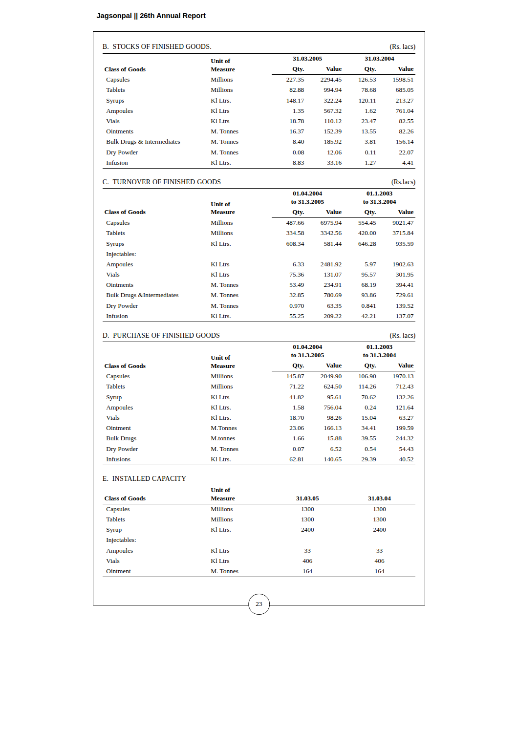Jagsonpal || 26th Annual Report
B. STOCKS OF FINISHED GOODS.
(Rs. lacs)
| Class of Goods | Unit of Measure | 31.03.2005 | 31.03.2004 |
| --- | --- | --- | --- |
| Qty. | Value | Qty. | Value |
| Capsules | Millions | 227.35 | 2294.45 | 126.53 | 1598.51 |
| Tablets | Millions | 82.88 | 994.94 | 78.68 | 685.05 |
| Syrups | Kl Ltrs. | 148.17 | 322.24 | 120.11 | 213.27 |
| Ampoules | Kl Ltrs | 1.35 | 567.32 | 1.62 | 761.04 |
| Vials | Kl Ltrs | 18.78 | 110.12 | 23.47 | 82.55 |
| Ointments | M. Tonnes | 16.37 | 152.39 | 13.55 | 82.26 |
| Bulk Drugs & Intermediates | M. Tonnes | 8.40 | 185.92 | 3.81 | 156.14 |
| Dry Powder | M. Tonnes | 0.08 | 12.06 | 0.11 | 22.07 |
| Infusion | Kl Ltrs. | 8.83 | 33.16 | 1.27 | 4.41 |
C. TURNOVER OF FINISHED GOODS
(Rs.lacs)
| Class of Goods | Unit of Measure | 01.04.2004 to 31.3.2005 | 01.1.2003 to 31.3.2004 |
| --- | --- | --- | --- |
| Qty. | Value | Qty. | Value |
| Capsules | Millions | 487.66 | 6975.94 | 554.45 | 9021.47 |
| Tablets | Millions | 334.58 | 3342.56 | 420.00 | 3715.84 |
| Syrups | Kl Ltrs. | 608.34 | 581.44 | 646.28 | 935.59 |
| Injectables: | | | | | |
| Ampoules | Kl Ltrs | 6.33 | 2481.92 | 5.97 | 1902.63 |
| Vials | Kl Ltrs | 75.36 | 131.07 | 95.57 | 301.95 |
| Ointments | M. Tonnes | 53.49 | 234.91 | 68.19 | 394.41 |
| Bulk Drugs &Intermediates | M. Tonnes | 32.85 | 780.69 | 93.86 | 729.61 |
| Dry Powder | M. Tonnes | 0.970 | 63.35 | 0.841 | 139.52 |
| Infusion | Kl Ltrs. | 55.25 | 209.22 | 42.21 | 137.07 |
D. PURCHASE OF FINISHED GOODS
(Rs. lacs)
| Class of Goods | Unit of Measure | 01.04.2004 to 31.3.2005 | 01.1.2003 to 31.3.2004 |
| --- | --- | --- | --- |
| Qty. | Value | Qty. | Value |
| Capsules | Millions | 145.87 | 2049.90 | 106.90 | 1970.13 |
| Tablets | Millions | 71.22 | 624.50 | 114.26 | 712.43 |
| Syrup | Kl Ltrs | 41.82 | 95.61 | 70.62 | 132.26 |
| Ampoules | Kl Ltrs. | 1.58 | 756.04 | 0.24 | 121.64 |
| Vials | Kl Ltrs. | 18.70 | 98.26 | 15.04 | 63.27 |
| Ointment | M.Tonnes | 23.06 | 166.13 | 34.41 | 199.59 |
| Bulk Drugs | M.tonnes | 1.66 | 15.88 | 39.55 | 244.32 |
| Dry Powder | M. Tonnes | 0.07 | 6.52 | 0.54 | 54.43 |
| Infusions | Kl Ltrs. | 62.81 | 140.65 | 29.39 | 40.52 |
E. INSTALLED CAPACITY
| Class of Goods | Unit of Measure | 31.03.05 | 31.03.04 |
| --- | --- | --- | --- |
| Capsules | Millions | 1300 | 1300 |
| Tablets | Millions | 1300 | 1300 |
| Syrup | Kl Ltrs. | 2400 | 2400 |
| Injectables: | | | |
| Ampoules | Kl Ltrs | 33 | 33 |
| Vials | Kl Ltrs | 406 | 406 |
| Ointment | M. Tonnes | 164 | 164 |
23